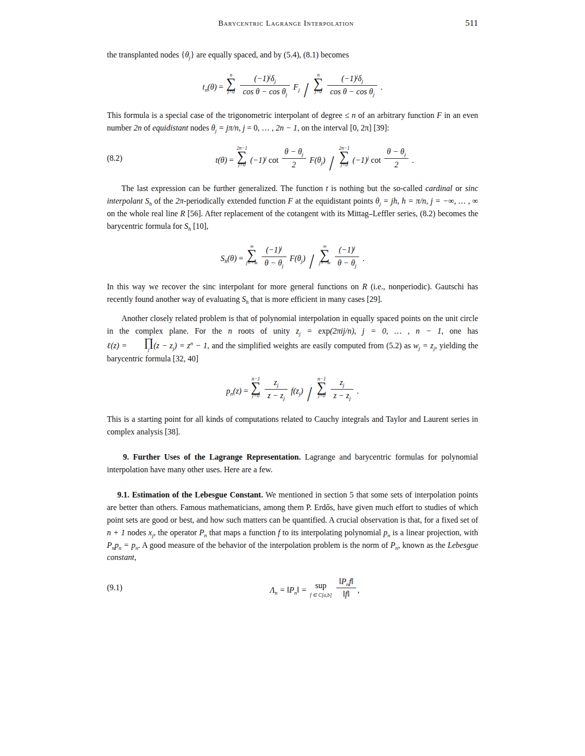Barycentric Lagrange Interpolation 511
the transplanted nodes {θj} are equally spaced, and by (5.4), (8.1) becomes
tn(θ) = n∑j=0 (−1)jδj cos θ − cos θj Fj / n∑j=0 (−1)jδj cos θ − cos θj .
This formula is a special case of the trigonometric interpolant of degree ≤ n of an arbitrary function F in an even number 2n of equidistant nodes θj = jπ/n, j = 0, … , 2n − 1, on the interval [0, 2π] [39]:
(8.2) t(θ) = 2n−1∑j=0 (−1)j cot θ − θj 2 F(θj) / 2n−1∑j=0 (−1)j cot θ − θj 2 .
The last expression can be further generalized. The function t is nothing but the so-called cardinal or sinc interpolant Sh of the 2π-periodically extended function F at the equidistant points θj = jh, h = π/n, j = −∞, … , ∞ on the whole real line R [56]. After replacement of the cotangent with its Mittag–Leffler series, (8.2) becomes the barycentric formula for Sh [10],
Sh(θ) = ∞∑j=−∞ (−1)j θ − θj F(θj) / ∞∑j=−∞ (−1)j θ − θj .
In this way we recover the sinc interpolant for more general functions on R (i.e., nonperiodic). Gautschi has recently found another way of evaluating Sh that is more efficient in many cases [29].
Another closely related problem is that of polynomial interpolation in equally spaced points on the unit circle in the complex plane. For the n roots of unity zj = exp(2πij/n), j = 0, … , n − 1, one has ℓ(z) = ∏j(z − zj) = zn − 1, and the simplified weights are easily computed from (5.2) as wj = zj, yielding the barycentric formula [32, 40]
pn(z) = n−1∑j=0 zj z − zj f(zj) / n−1∑j=0 zj z − zj .
This is a starting point for all kinds of computations related to Cauchy integrals and Taylor and Laurent series in complex analysis [38].
9. Further Uses of the Lagrange Representation. Lagrange and barycentric formulas for polynomial interpolation have many other uses. Here are a few.
9.1. Estimation of the Lebesgue Constant. We mentioned in section 5 that some sets of interpolation points are better than others. Famous mathematicians, among them P. Erdős, have given much effort to studies of which point sets are good or best, and how such matters can be quantified. A crucial observation is that, for a fixed set of n + 1 nodes xj, the operator Pn that maps a function f to its interpolating polynomial pn is a linear projection, with Pnpn = pn. A good measure of the behavior of the interpolation problem is the norm of Pn, known as the Lebesgue constant,
(9.1) Λn = ‖Pn‖ = sup f ∈ C[a,b] ‖Pnf‖‖f‖,